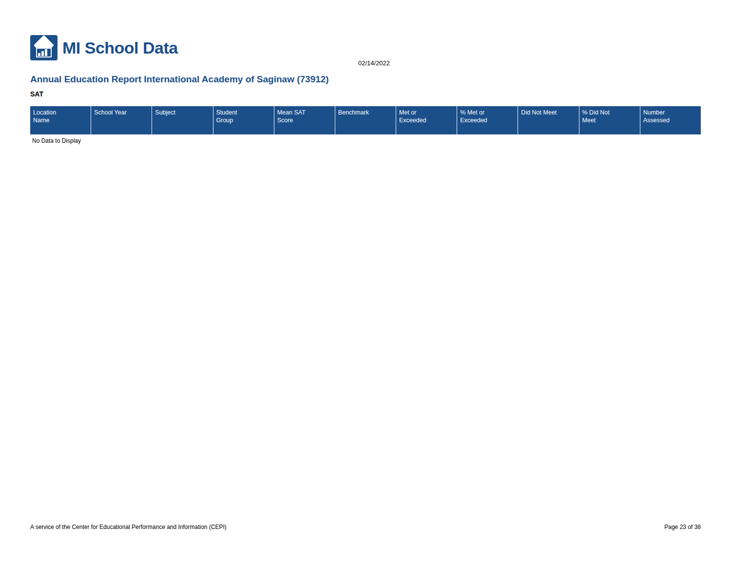MI School Data
02/14/2022
Annual Education Report International Academy of Saginaw (73912)
SAT
| Location Name | School Year | Subject | Student Group | Mean SAT Score | Benchmark | Met or Exceeded | % Met or Exceeded | Did Not Meet | % Did Not Meet | Number Assessed |
| --- | --- | --- | --- | --- | --- | --- | --- | --- | --- | --- |
| No Data to Display |
A service of the Center for Educational Performance and Information (CEPI)
Page 23 of 38